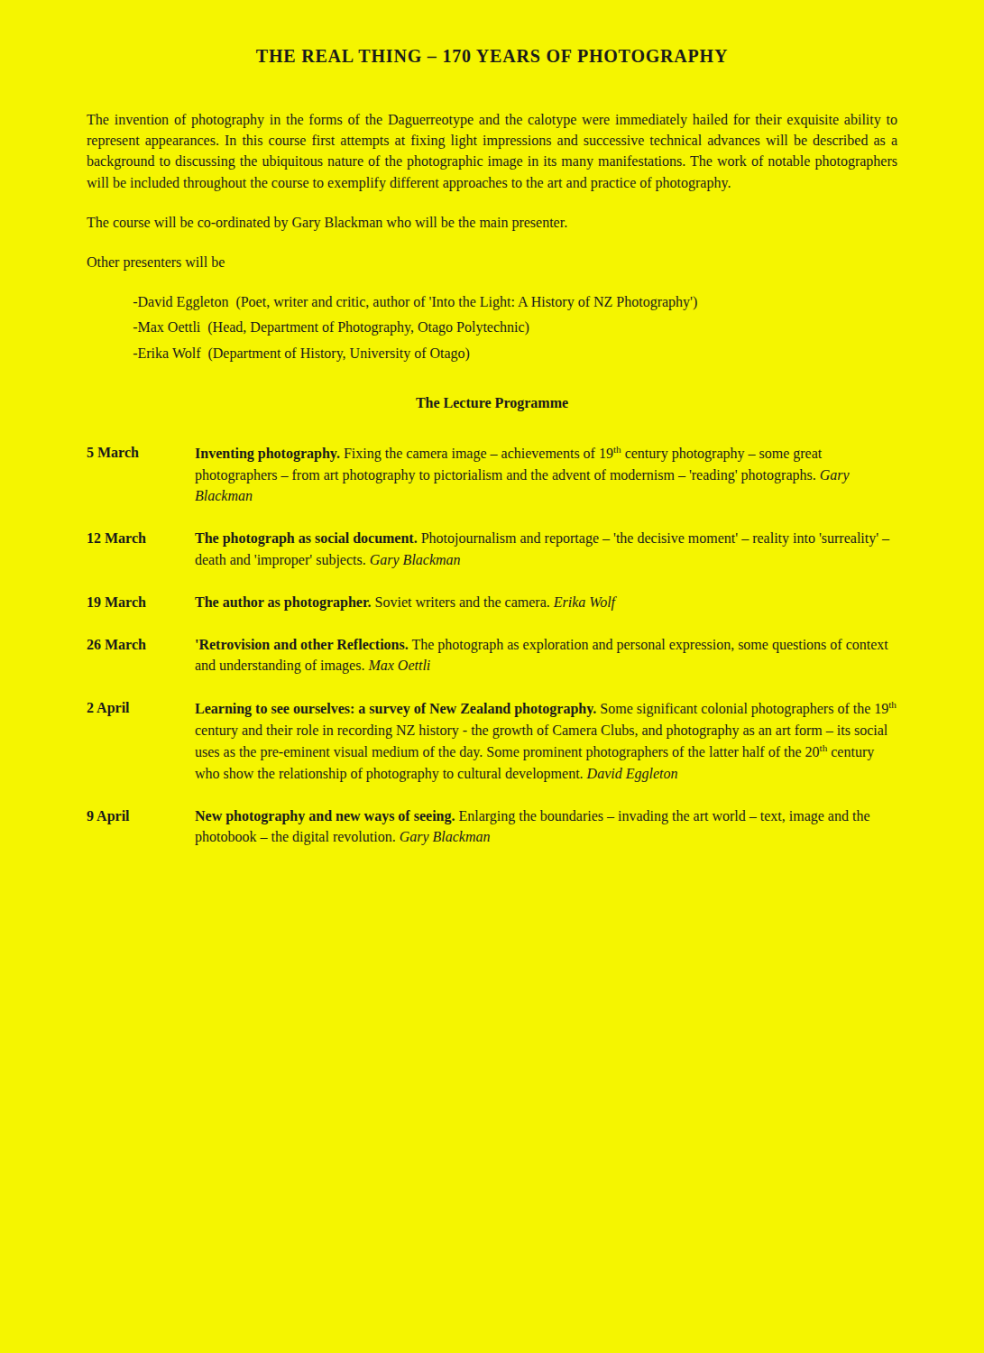THE REAL THING – 170 YEARS OF PHOTOGRAPHY
The invention of photography in the forms of the Daguerreotype and the calotype were immediately hailed for their exquisite ability to represent appearances. In this course first attempts at fixing light impressions and successive technical advances will be described as a background to discussing the ubiquitous nature of the photographic image in its many manifestations. The work of notable photographers will be included throughout the course to exemplify different approaches to the art and practice of photography.
The course will be co-ordinated by Gary Blackman who will be the main presenter.
Other presenters will be
-David Eggleton (Poet, writer and critic, author of 'Into the Light: A History of NZ Photography')
-Max Oettli (Head, Department of Photography, Otago Polytechnic)
-Erika Wolf (Department of History, University of Otago)
The Lecture Programme
| 5 March | Inventing photography. Fixing the camera image – achievements of 19 th century photography – some great photographers – from art photography to pictorialism and the advent of modernism – 'reading' photographs. Gary Blackman |
| 12 March | The photograph as social document. Photojournalism and reportage – 'the decisive moment' – reality into 'surreality' – death and 'improper' subjects. Gary Blackman |
| 19 March | The author as photographer. Soviet writers and the camera. Erika Wolf |
| 26 March | 'Retrovision and other Reflections. The photograph as exploration and personal expression, some questions of context and understanding of images. Max Oettli |
| 2 April | Learning to see ourselves: a survey of New Zealand photography. Some significant colonial photographers of the 19 th century and their role in recording NZ history - the growth of Camera Clubs, and photography as an art form – its social uses as the pre-eminent visual medium of the day. Some prominent photographers of the latter half of the 20 th century who show the relationship of photography to cultural development. David Eggleton |
| 9 April | New photography and new ways of seeing. Enlarging the boundaries – invading the art world – text, image and the photobook – the digital revolution. Gary Blackman |